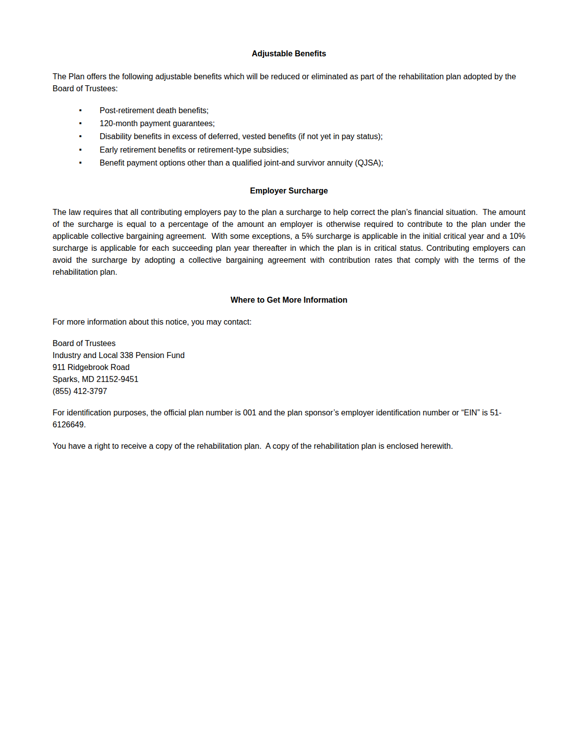Adjustable Benefits
The Plan offers the following adjustable benefits which will be reduced or eliminated as part of the rehabilitation plan adopted by the Board of Trustees:
Post-retirement death benefits;
120-month payment guarantees;
Disability benefits in excess of deferred, vested benefits (if not yet in pay status);
Early retirement benefits or retirement-type subsidies;
Benefit payment options other than a qualified joint-and survivor annuity (QJSA);
Employer Surcharge
The law requires that all contributing employers pay to the plan a surcharge to help correct the plan’s financial situation. The amount of the surcharge is equal to a percentage of the amount an employer is otherwise required to contribute to the plan under the applicable collective bargaining agreement. With some exceptions, a 5% surcharge is applicable in the initial critical year and a 10% surcharge is applicable for each succeeding plan year thereafter in which the plan is in critical status. Contributing employers can avoid the surcharge by adopting a collective bargaining agreement with contribution rates that comply with the terms of the rehabilitation plan.
Where to Get More Information
For more information about this notice, you may contact:
Board of Trustees
Industry and Local 338 Pension Fund
911 Ridgebrook Road
Sparks, MD 21152-9451
(855) 412-3797
For identification purposes, the official plan number is 001 and the plan sponsor’s employer identification number or “EIN” is 51-6126649.
You have a right to receive a copy of the rehabilitation plan. A copy of the rehabilitation plan is enclosed herewith.